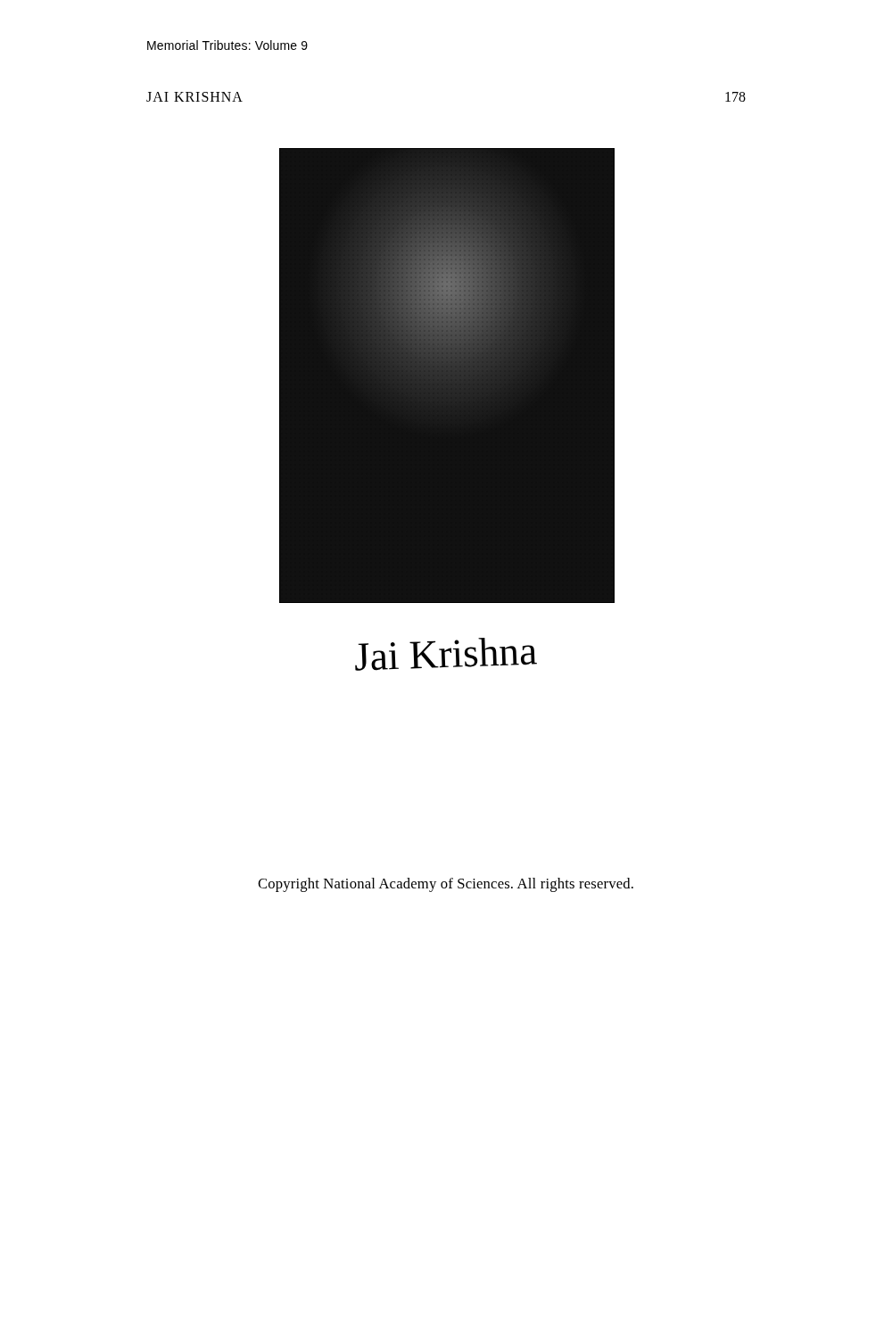Memorial Tributes: Volume 9
Jai Krishna 178
Jai Krishna
Copyright National Academy of Sciences. All rights reserved.